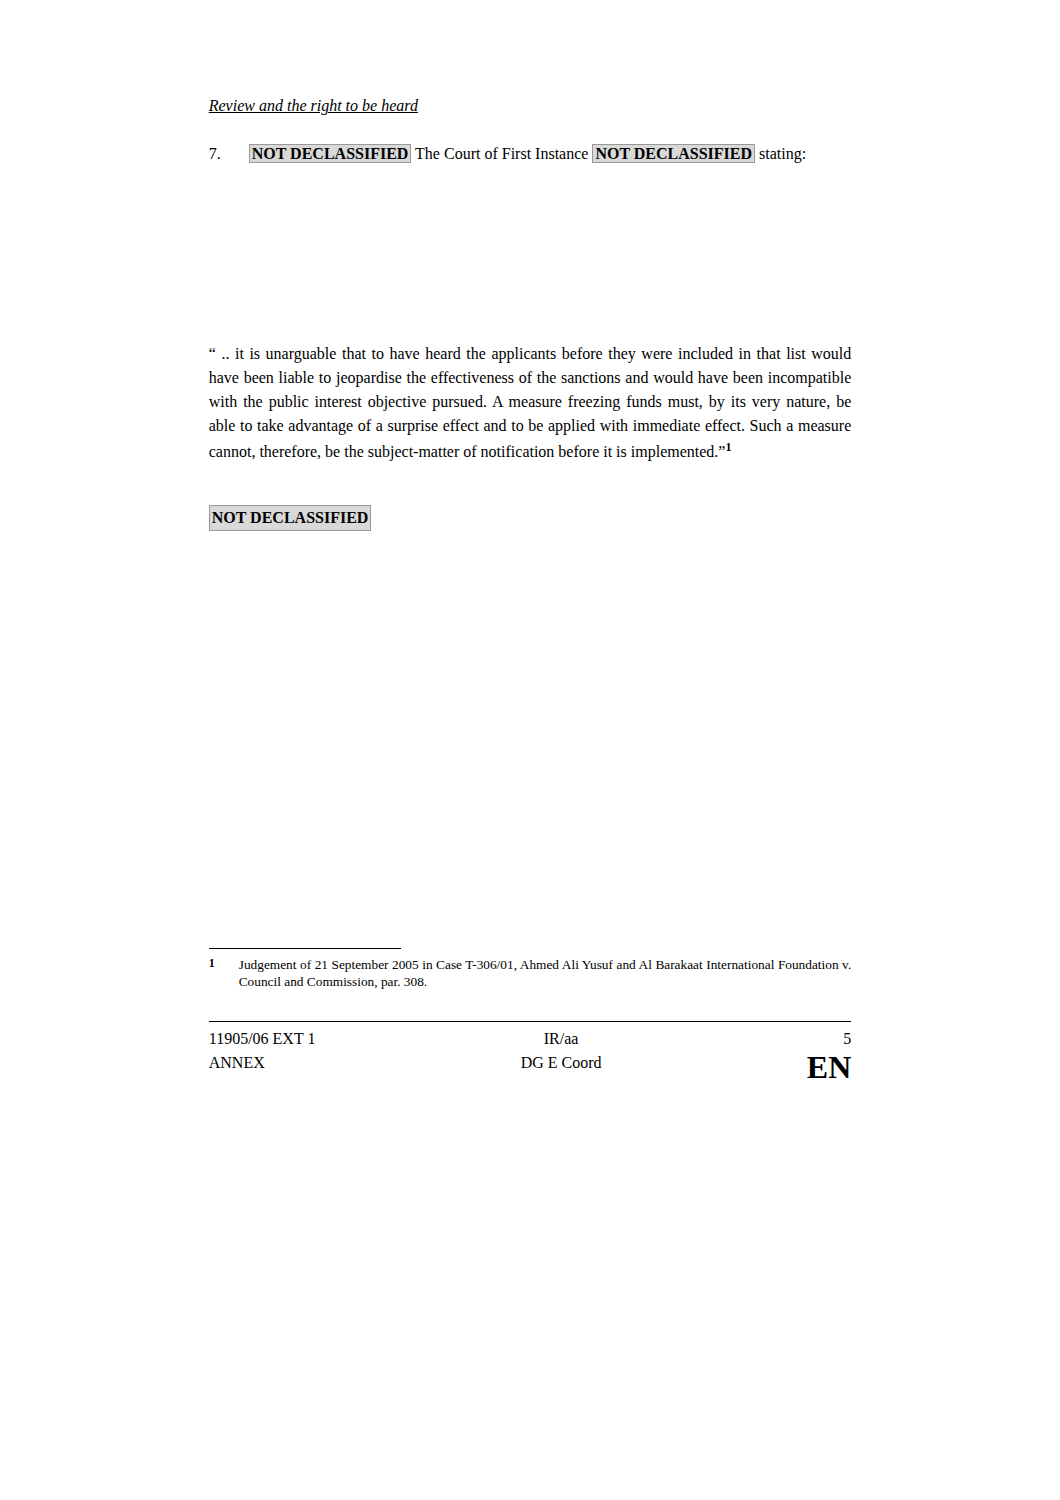Review and the right to be heard
7.
NOT DECLASSIFIED The Court of First Instance NOT DECLASSIFIED stating:
“ .. it is unarguable that to have heard the applicants before they were included in that list would have been liable to jeopardise the effectiveness of the sanctions and would have been incompatible with the public interest objective pursued. A measure freezing funds must, by its very nature, be able to take advantage of a surprise effect and to be applied with immediate effect. Such a measure cannot, therefore, be the subject-matter of notification before it is implemented.”1
NOT DECLASSIFIED
1
Judgement of 21 September 2005 in Case T-306/01, Ahmed Ali Yusuf and Al Barakaat International Foundation v. Council and Commission, par. 308.
11905/06 EXT 1
ANNEX
IR/aa
DG E Coord
5
EN